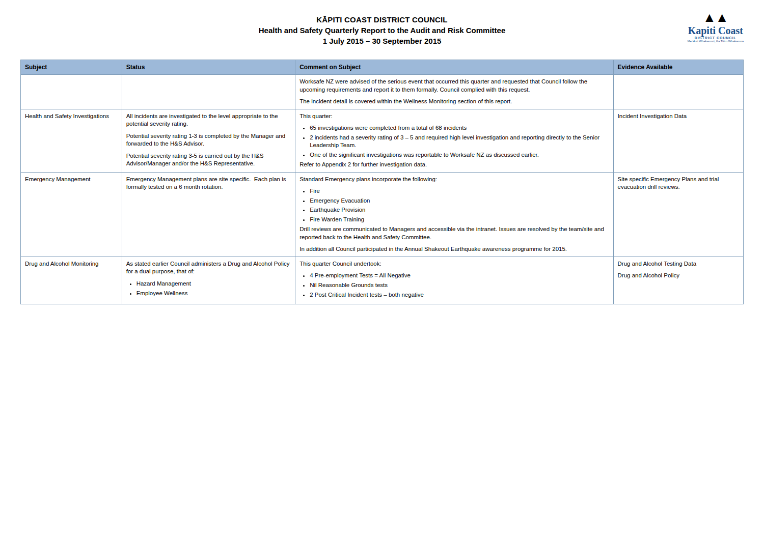▲▲ Kapiti Coast DISTRICT COUNCIL Me Huri Whakamuri, Ka Titiro Whakamua
KĀPITI COAST DISTRICT COUNCIL
Health and Safety Quarterly Report to the Audit and Risk Committee
1 July 2015 – 30 September 2015
| Subject | Status | Comment on Subject | Evidence Available |
| --- | --- | --- | --- |
| | | Worksafe NZ were advised of the serious event that occurred this quarter and requested that Council follow the upcoming requirements and report it to them formally. Council complied with this request. The incident detail is covered within the Wellness Monitoring section of this report. | |
| Health and Safety Investigations | All incidents are investigated to the level appropriate to the potential severity rating. Potential severity rating 1-3 is completed by the Manager and forwarded to the H&S Advisor. Potential severity rating 3-5 is carried out by the H&S Advisor/Manager and/or the H&S Representative. | This quarter: 65 investigations were completed from a total of 68 incidents 2 incidents had a severity rating of 3 – 5 and required high level investigation and reporting directly to the Senior Leadership Team. One of the significant investigations was reportable to Worksafe NZ as discussed earlier. Refer to Appendix 2 for further investigation data. | Incident Investigation Data |
| Emergency Management | Emergency Management plans are site specific. Each plan is formally tested on a 6 month rotation. | Standard Emergency plans incorporate the following: Fire Emergency Evacuation Earthquake Provision Fire Warden Training Drill reviews are communicated to Managers and accessible via the intranet. Issues are resolved by the team/site and reported back to the Health and Safety Committee. In addition all Council participated in the Annual Shakeout Earthquake awareness programme for 2015. | Site specific Emergency Plans and trial evacuation drill reviews. |
| Drug and Alcohol Monitoring | As stated earlier Council administers a Drug and Alcohol Policy for a dual purpose, that of: Hazard Management Employee Wellness | This quarter Council undertook: 4 Pre-employment Tests = All Negative Nil Reasonable Grounds tests 2 Post Critical Incident tests – both negative | Drug and Alcohol Testing Data Drug and Alcohol Policy |